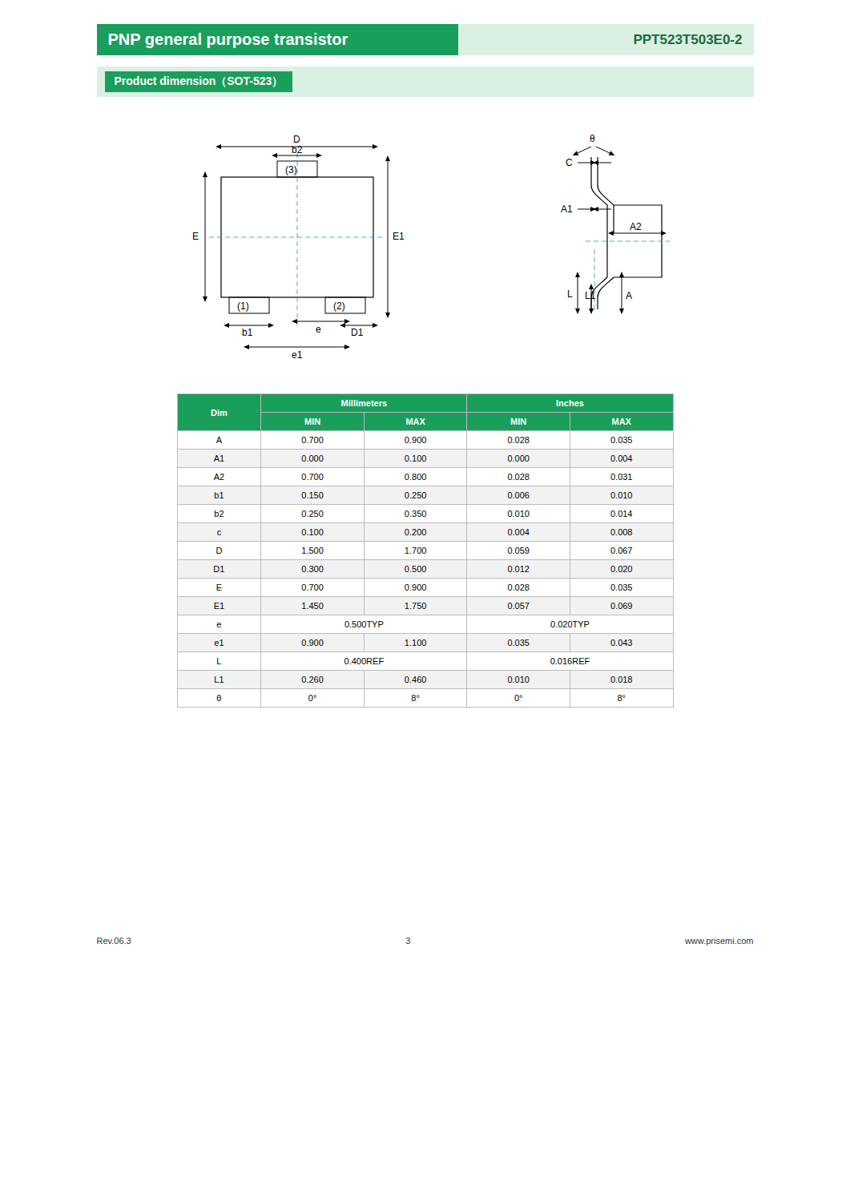PNP general purpose transistor
PPT523T503E0-2
Product dimension（SOT-523）
(3) (1) (2) D b2 E E1 b1 e D1 e1 θ C A1 A2 L L1 A
| Dim | Millimeters | Inches |
| --- | --- | --- |
| MIN | MAX | MIN | MAX |
| A | 0.700 | 0.900 | 0.028 | 0.035 |
| A1 | 0.000 | 0.100 | 0.000 | 0.004 |
| A2 | 0.700 | 0.800 | 0.028 | 0.031 |
| b1 | 0.150 | 0.250 | 0.006 | 0.010 |
| b2 | 0.250 | 0.350 | 0.010 | 0.014 |
| c | 0.100 | 0.200 | 0.004 | 0.008 |
| D | 1.500 | 1.700 | 0.059 | 0.067 |
| D1 | 0.300 | 0.500 | 0.012 | 0.020 |
| E | 0.700 | 0.900 | 0.028 | 0.035 |
| E1 | 1.450 | 1.750 | 0.057 | 0.069 |
| e | 0.500TYP | 0.020TYP |
| e1 | 0.900 | 1.100 | 0.035 | 0.043 |
| L | 0.400REF | 0.016REF |
| L1 | 0.260 | 0.460 | 0.010 | 0.018 |
| θ | 0° | 8° | 0° | 8° |
Rev.06.3
3
www.prisemi.com